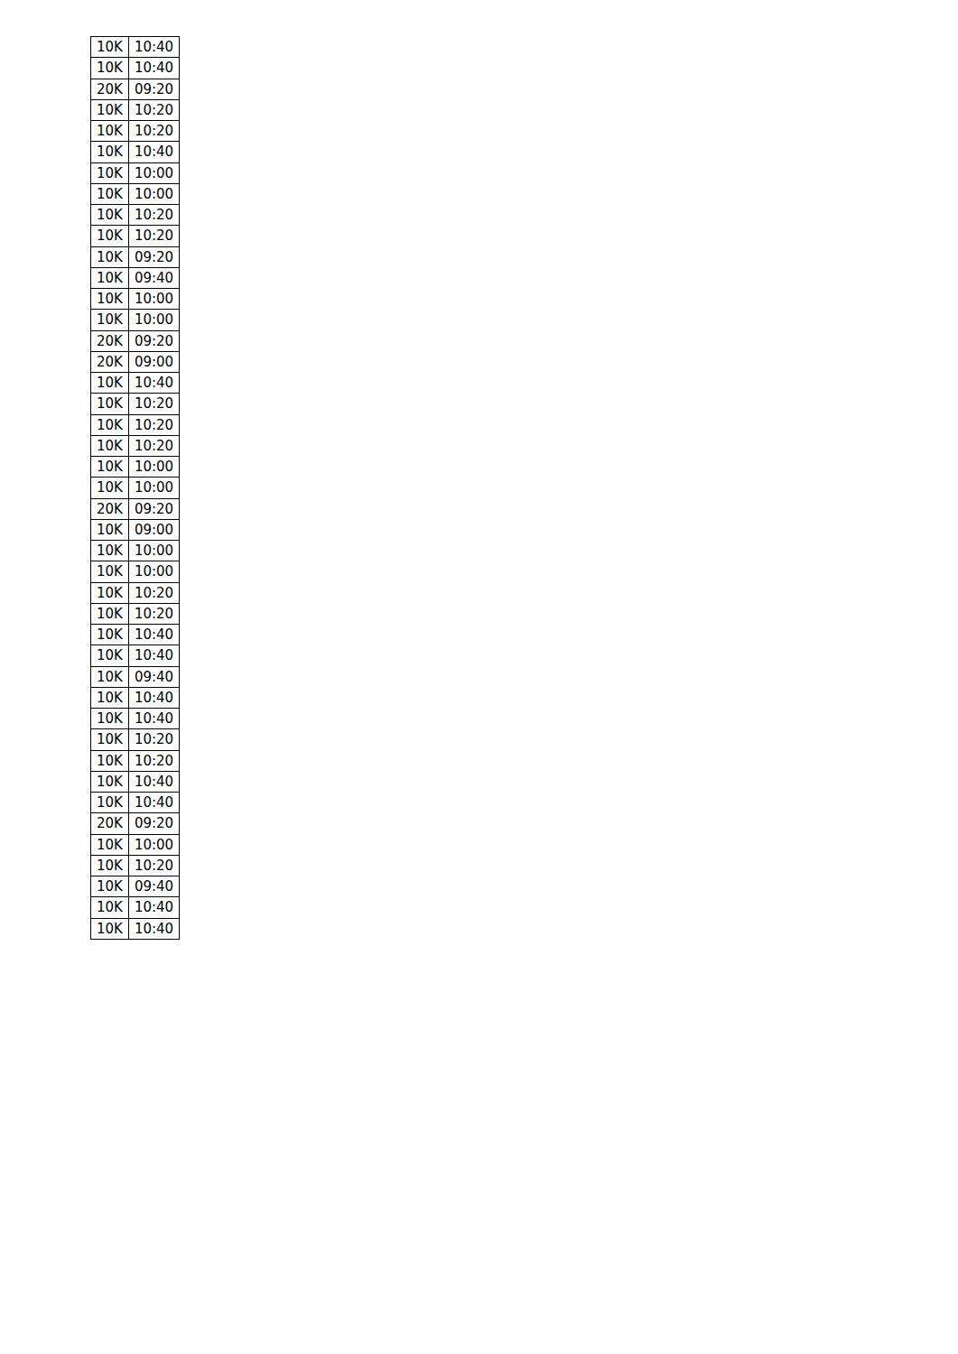| 10K | 10:40 |
| 10K | 10:40 |
| 20K | 09:20 |
| 10K | 10:20 |
| 10K | 10:20 |
| 10K | 10:40 |
| 10K | 10:00 |
| 10K | 10:00 |
| 10K | 10:20 |
| 10K | 10:20 |
| 10K | 09:20 |
| 10K | 09:40 |
| 10K | 10:00 |
| 10K | 10:00 |
| 20K | 09:20 |
| 20K | 09:00 |
| 10K | 10:40 |
| 10K | 10:20 |
| 10K | 10:20 |
| 10K | 10:20 |
| 10K | 10:00 |
| 10K | 10:00 |
| 20K | 09:20 |
| 10K | 09:00 |
| 10K | 10:00 |
| 10K | 10:00 |
| 10K | 10:20 |
| 10K | 10:20 |
| 10K | 10:40 |
| 10K | 10:40 |
| 10K | 09:40 |
| 10K | 10:40 |
| 10K | 10:40 |
| 10K | 10:20 |
| 10K | 10:20 |
| 10K | 10:40 |
| 10K | 10:40 |
| 20K | 09:20 |
| 10K | 10:00 |
| 10K | 10:20 |
| 10K | 09:40 |
| 10K | 10:40 |
| 10K | 10:40 |